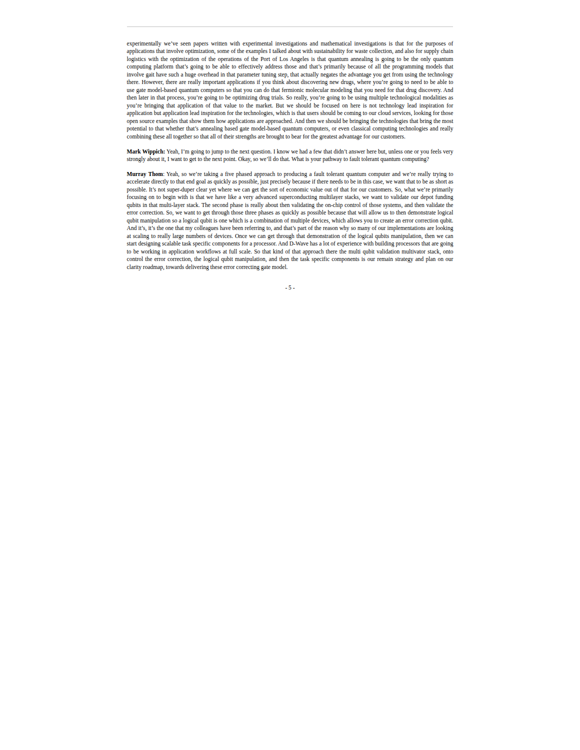experimentally we’ve seen papers written with experimental investigations and mathematical investigations is that for the purposes of applications that involve optimization, some of the examples I talked about with sustainability for waste collection, and also for supply chain logistics with the optimization of the operations of the Port of Los Angeles is that quantum annealing is going to be the only quantum computing platform that’s going to be able to effectively address those and that’s primarily because of all the programming models that involve gait have such a huge overhead in that parameter tuning step, that actually negates the advantage you get from using the technology there. However, there are really important applications if you think about discovering new drugs, where you’re going to need to be able to use gate model-based quantum computers so that you can do that fermionic molecular modeling that you need for that drug discovery. And then later in that process, you’re going to be optimizing drug trials. So really, you’re going to be using multiple technological modalities as you’re bringing that application of that value to the market. But we should be focused on here is not technology lead inspiration for application but application lead inspiration for the technologies, which is that users should be coming to our cloud services, looking for those open source examples that show them how applications are approached. And then we should be bringing the technologies that bring the most potential to that whether that’s annealing based gate model-based quantum computers, or even classical computing technologies and really combining these all together so that all of their strengths are brought to bear for the greatest advantage for our customers.
Mark Wippich: Yeah, I’m going to jump to the next question. I know we had a few that didn’t answer here but, unless one or you feels very strongly about it, I want to get to the next point. Okay, so we’ll do that. What is your pathway to fault tolerant quantum computing?
Murray Thom: Yeah, so we’re taking a five phased approach to producing a fault tolerant quantum computer and we’re really trying to accelerate directly to that end goal as quickly as possible, just precisely because if there needs to be in this case, we want that to be as short as possible. It’s not super-duper clear yet where we can get the sort of economic value out of that for our customers. So, what we’re primarily focusing on to begin with is that we have like a very advanced superconducting multilayer stacks, we want to validate our depot funding qubits in that multi-layer stack. The second phase is really about then validating the on-chip control of those systems, and then validate the error correction. So, we want to get through those three phases as quickly as possible because that will allow us to then demonstrate logical qubit manipulation so a logical qubit is one which is a combination of multiple devices, which allows you to create an error correction qubit. And it’s, it’s the one that my colleagues have been referring to, and that’s part of the reason why so many of our implementations are looking at scaling to really large numbers of devices. Once we can get through that demonstration of the logical qubits manipulation, then we can start designing scalable task specific components for a processor. And D-Wave has a lot of experience with building processors that are going to be working in application workflows at full scale. So that kind of that approach there the multi qubit validation multivator stack, onto control the error correction, the logical qubit manipulation, and then the task specific components is our remain strategy and plan on our clarity roadmap, towards delivering these error correcting gate model.
- 5 -